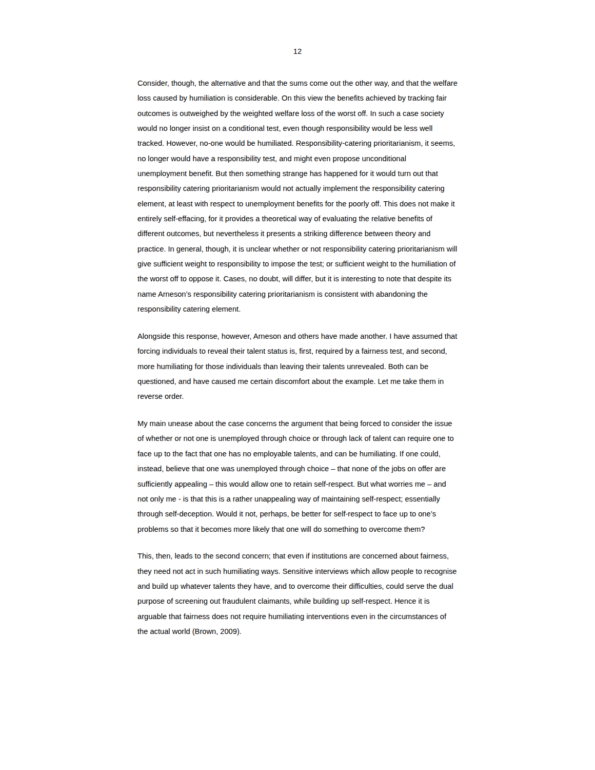12
Consider, though, the alternative and that the sums come out the other way, and that the welfare loss caused by humiliation is considerable. On this view the benefits achieved by tracking fair outcomes is outweighed by the weighted welfare loss of the worst off. In such a case society would no longer insist on a conditional test, even though responsibility would be less well tracked. However, no-one would be humiliated. Responsibility-catering prioritarianism, it seems, no longer would have a responsibility test, and might even propose unconditional unemployment benefit. But then something strange has happened for it would turn out that responsibility catering prioritarianism would not actually implement the responsibility catering element, at least with respect to unemployment benefits for the poorly off. This does not make it entirely self-effacing, for it provides a theoretical way of evaluating the relative benefits of different outcomes, but nevertheless it presents a striking difference between theory and practice. In general, though, it is unclear whether or not responsibility catering prioritarianism will give sufficient weight to responsibility to impose the test; or sufficient weight to the humiliation of the worst off to oppose it. Cases, no doubt, will differ, but it is interesting to note that despite its name Arneson’s responsibility catering prioritarianism is consistent with abandoning the responsibility catering element.
Alongside this response, however, Arneson and others have made another. I have assumed that forcing individuals to reveal their talent status is, first, required by a fairness test, and second, more humiliating for those individuals than leaving their talents unrevealed. Both can be questioned, and have caused me certain discomfort about the example. Let me take them in reverse order.
My main unease about the case concerns the argument that being forced to consider the issue of whether or not one is unemployed through choice or through lack of talent can require one to face up to the fact that one has no employable talents, and can be humiliating. If one could, instead, believe that one was unemployed through choice – that none of the jobs on offer are sufficiently appealing – this would allow one to retain self-respect. But what worries me – and not only me - is that this is a rather unappealing way of maintaining self-respect; essentially through self-deception. Would it not, perhaps, be better for self-respect to face up to one’s problems so that it becomes more likely that one will do something to overcome them?
This, then, leads to the second concern; that even if institutions are concerned about fairness, they need not act in such humiliating ways. Sensitive interviews which allow people to recognise and build up whatever talents they have, and to overcome their difficulties, could serve the dual purpose of screening out fraudulent claimants, while building up self-respect. Hence it is arguable that fairness does not require humiliating interventions even in the circumstances of the actual world (Brown, 2009).